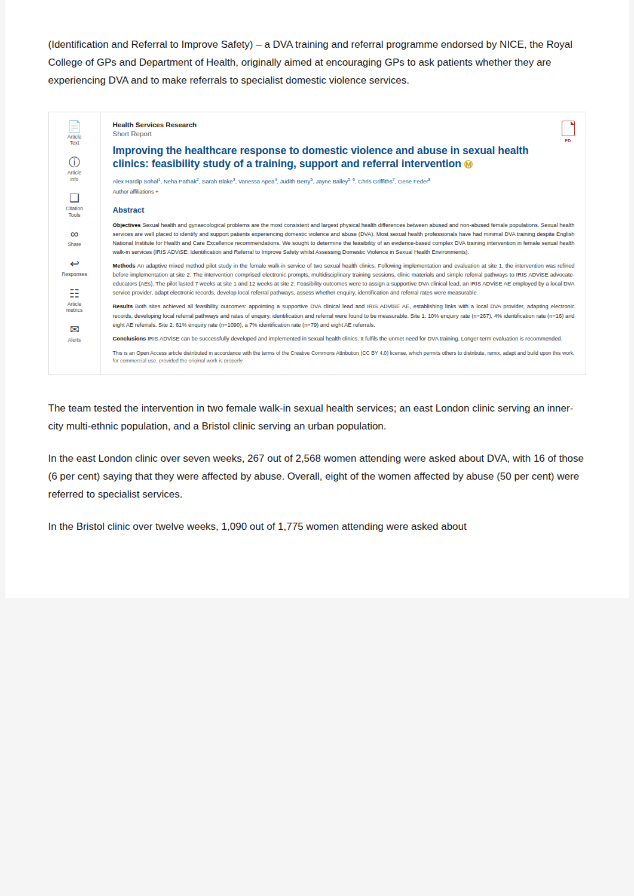(Identification and Referral to Improve Safety) – a DVA training and referral programme endorsed by NICE, the Royal College of GPs and Department of Health, originally aimed at encouraging GPs to ask patients whether they are experiencing DVA and to make referrals to specialist domestic violence services.
📄Article
Text
ⓘArticle
info
❑Citation
Tools
∞Share
↩Responses
☷Article
metrics
✉Alerts
PD
Health Services ResearchShort Report
Improving the healthcare response to domestic violence and abuse in sexual health clinics: feasibility study of a training, support and referral intervention Ⓜ
Alex Hardip Sohal1, Neha Pathak2, Sarah Blake3, Vanessa Apea4, Judith Berry5, Jayne Bailey5, 6, Chris Griffiths7, Gene Feder8
Author affiliations +
Abstract
Objectives Sexual health and gynaecological problems are the most consistent and largest physical health differences between abused and non-abused female populations. Sexual health services are well placed to identify and support patients experiencing domestic violence and abuse (DVA). Most sexual health professionals have had minimal DVA training despite English National Institute for Health and Care Excellence recommendations. We sought to determine the feasibility of an evidence-based complex DVA training intervention in female sexual health walk-in services (IRIS ADViSE: Identification and Referral to Improve Safety whilst Assessing Domestic Violence in Sexual Health Environments).
Methods An adaptive mixed method pilot study in the female walk-in service of two sexual health clinics. Following implementation and evaluation at site 1, the intervention was refined before implementation at site 2. The intervention comprised electronic prompts, multidisciplinary training sessions, clinic materials and simple referral pathways to IRIS ADViSE advocate-educators (AEs). The pilot lasted 7 weeks at site 1 and 12 weeks at site 2. Feasibility outcomes were to assign a supportive DVA clinical lead, an IRIS ADViSE AE employed by a local DVA service provider, adapt electronic records, develop local referral pathways, assess whether enquiry, identification and referral rates were measurable.
Results Both sites achieved all feasibility outcomes: appointing a supportive DVA clinical lead and IRIS ADViSE AE, establishing links with a local DVA provider, adapting electronic records, developing local referral pathways and rates of enquiry, identification and referral were found to be measurable. Site 1: 10% enquiry rate (n=267), 4% identification rate (n=16) and eight AE referrals. Site 2: 61% enquiry rate (n=1090), a 7% identification rate (n=79) and eight AE referrals.
Conclusions IRIS ADViSE can be successfully developed and implemented in sexual health clinics. It fulfils the unmet need for DVA training. Longer-term evaluation is recommended.
This is an Open Access article distributed in accordance with the terms of the Creative Commons Attribution (CC BY 4.0) license, which permits others to distribute, remix, adapt and build upon this work, for commercial use, provided the original work is properly
The team tested the intervention in two female walk-in sexual health services; an east London clinic serving an inner-city multi-ethnic population, and a Bristol clinic serving an urban population.
In the east London clinic over seven weeks, 267 out of 2,568 women attending were asked about DVA, with 16 of those (6 per cent) saying that they were affected by abuse. Overall, eight of the women affected by abuse (50 per cent) were referred to specialist services.
In the Bristol clinic over twelve weeks, 1,090 out of 1,775 women attending were asked about